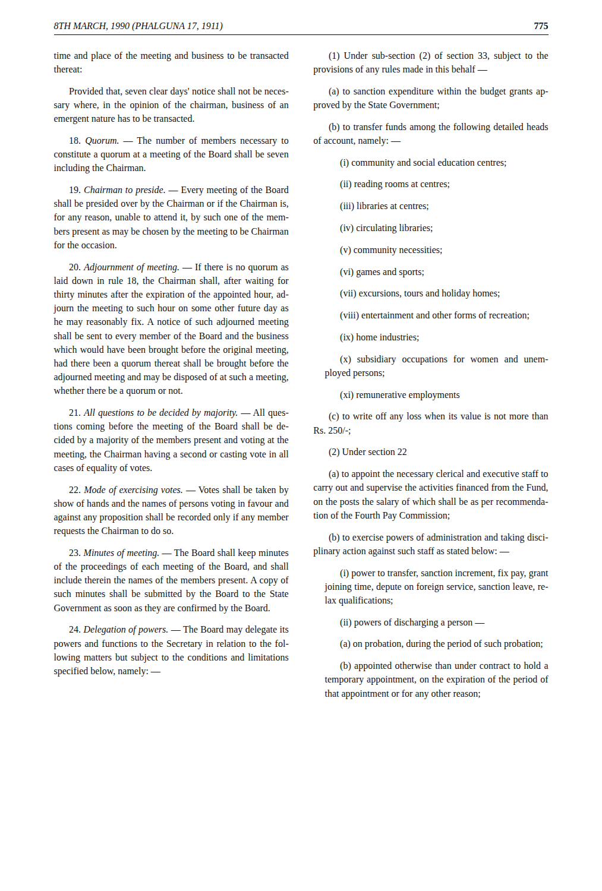8TH MARCH, 1990 (PHALGUNA 17, 1911) 775
time and place of the meeting and business to be transacted thereat:
Provided that, seven clear days' notice shall not be necessary where, in the opinion of the chairman, business of an emergent nature has to be transacted.
18. Quorum. — The number of members necessary to constitute a quorum at a meeting of the Board shall be seven including the Chairman.
19. Chairman to preside. — Every meeting of the Board shall be presided over by the Chairman or if the Chairman is, for any reason, unable to attend it, by such one of the members present as may be chosen by the meeting to be Chairman for the occasion.
20. Adjournment of meeting. — If there is no quorum as laid down in rule 18, the Chairman shall, after waiting for thirty minutes after the expiration of the appointed hour, adjourn the meeting to such hour on some other future day as he may reasonably fix. A notice of such adjourned meeting shall be sent to every member of the Board and the business which would have been brought before the original meeting, had there been a quorum thereat shall be brought before the adjourned meeting and may be disposed of at such a meeting, whether there be a quorum or not.
21. All questions to be decided by majority. — All questions coming before the meeting of the Board shall be decided by a majority of the members present and voting at the meeting, the Chairman having a second or casting vote in all cases of equality of votes.
22. Mode of exercising votes. — Votes shall be taken by show of hands and the names of persons voting in favour and against any proposition shall be recorded only if any member requests the Chairman to do so.
23. Minutes of meeting. — The Board shall keep minutes of the proceedings of each meeting of the Board, and shall include therein the names of the members present. A copy of such minutes shall be submitted by the Board to the State Government as soon as they are confirmed by the Board.
24. Delegation of powers. — The Board may delegate its powers and functions to the Secretary in relation to the following matters but subject to the conditions and limitations specified below, namely: —
(1) Under sub-section (2) of section 33, subject to the provisions of any rules made in this behalf —
(a) to sanction expenditure within the budget grants approved by the State Government;
(b) to transfer funds among the following detailed heads of account, namely: —
(i) community and social education centres;
(ii) reading rooms at centres;
(iii) libraries at centres;
(iv) circulating libraries;
(v) community necessities;
(vi) games and sports;
(vii) excursions, tours and holiday homes;
(viii) entertainment and other forms of recreation;
(ix) home industries;
(x) subsidiary occupations for women and unemployed persons;
(xi) remunerative employments
(c) to write off any loss when its value is not more than Rs. 250/-;
(2) Under section 22
(a) to appoint the necessary clerical and executive staff to carry out and supervise the activities financed from the Fund, on the posts the salary of which shall be as per recommendation of the Fourth Pay Commission;
(b) to exercise powers of administration and taking disciplinary action against such staff as stated below: —
(i) power to transfer, sanction increment, fix pay, grant joining time, depute on foreign service, sanction leave, relax qualifications;
(ii) powers of discharging a person —
(a) on probation, during the period of such probation;
(b) appointed otherwise than under contract to hold a temporary appointment, on the expiration of the period of that appointment or for any other reason;